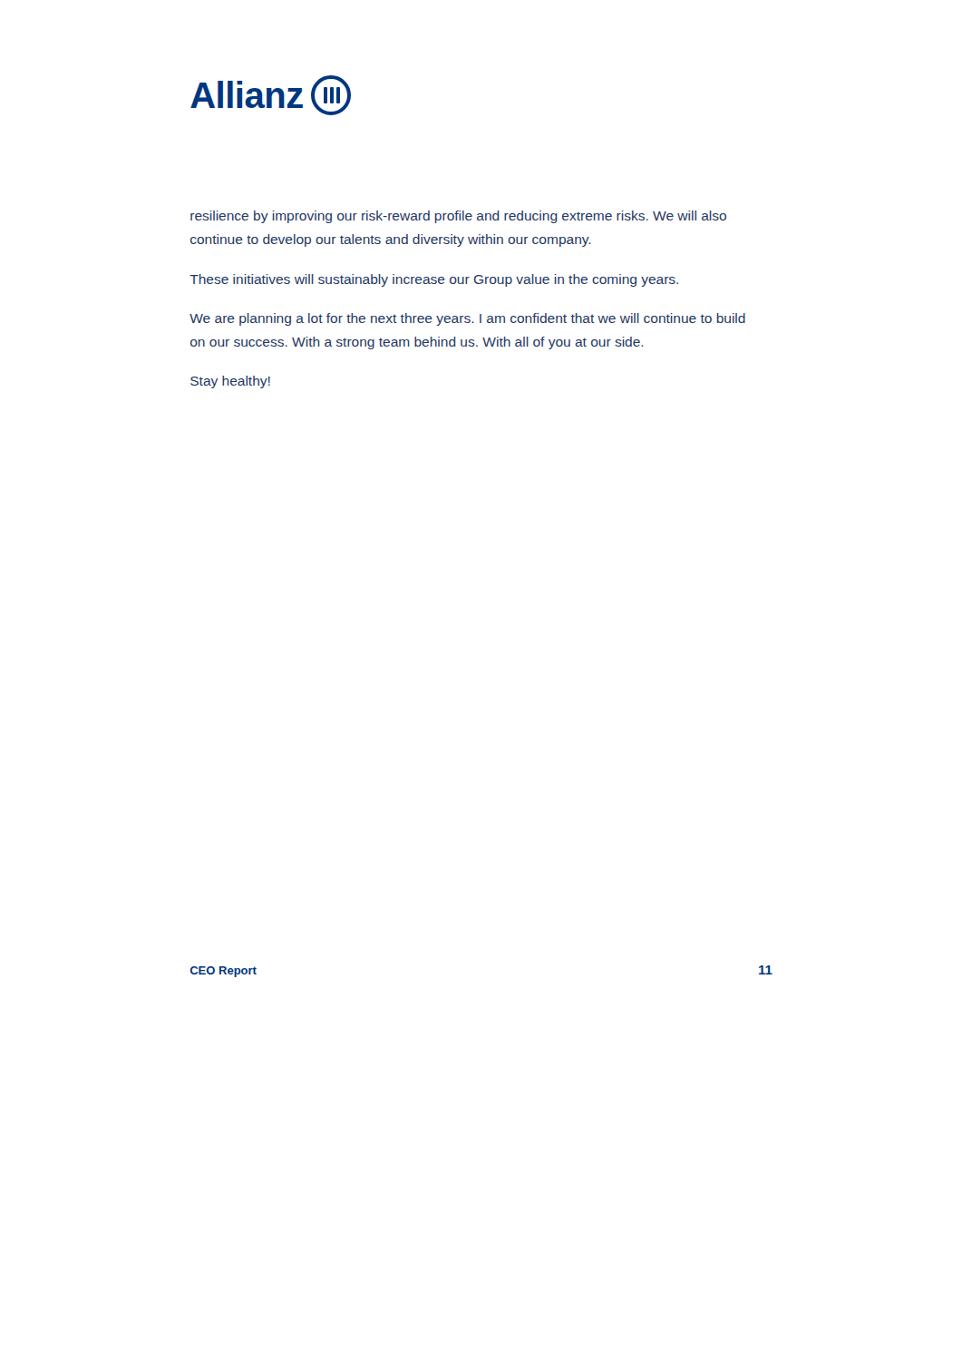Allianz
resilience by improving our risk-reward profile and reducing extreme risks. We will also continue to develop our talents and diversity within our company.
These initiatives will sustainably increase our Group value in the coming years.
We are planning a lot for the next three years. I am confident that we will continue to build on our success. With a strong team behind us. With all of you at our side.
Stay healthy!
CEO Report 11